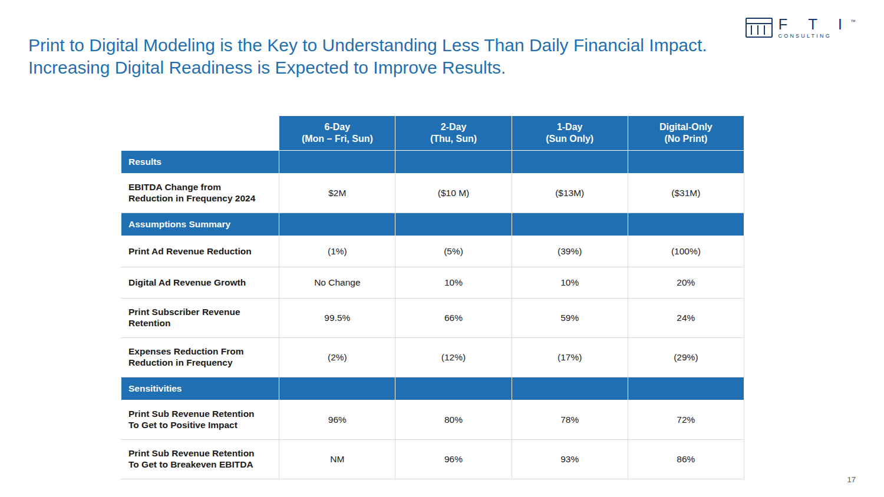F T I™ CONSULTING
Print to Digital Modeling is the Key to Understanding Less Than Daily Financial Impact.
Increasing Digital Readiness is Expected to Improve Results.
| | 6-Day (Mon – Fri, Sun) | 2-Day (Thu, Sun) | 1-Day (Sun Only) | Digital-Only (No Print) |
| --- | --- | --- | --- | --- |
| Results | | | | |
| EBITDA Change from Reduction in Frequency 2024 | $2M | ($10 M) | ($13M) | ($31M) |
| Assumptions Summary | | | | |
| Print Ad Revenue Reduction | (1%) | (5%) | (39%) | (100%) |
| Digital Ad Revenue Growth | No Change | 10% | 10% | 20% |
| Print Subscriber Revenue Retention | 99.5% | 66% | 59% | 24% |
| Expenses Reduction From Reduction in Frequency | (2%) | (12%) | (17%) | (29%) |
| Sensitivities | | | | |
| Print Sub Revenue Retention To Get to Positive Impact | 96% | 80% | 78% | 72% |
| Print Sub Revenue Retention To Get to Breakeven EBITDA | NM | 96% | 93% | 86% |
17